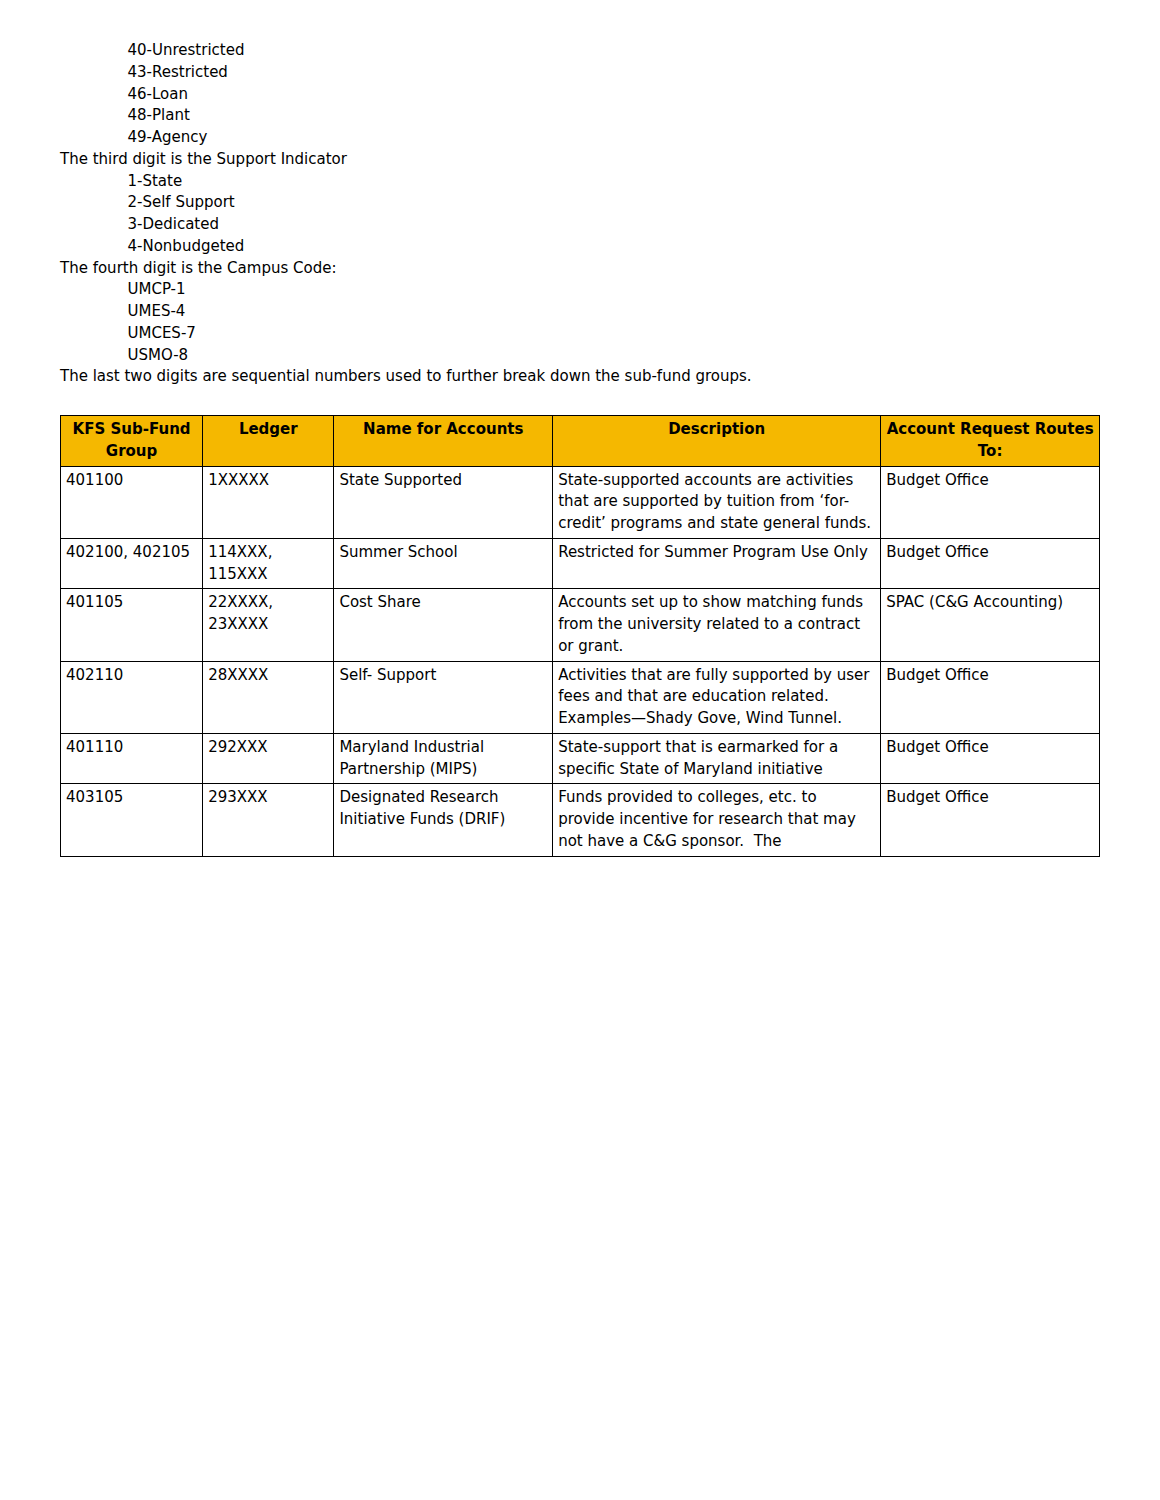40-Unrestricted
43-Restricted
46-Loan
48-Plant
49-Agency
The third digit is the Support Indicator
1-State
2-Self Support
3-Dedicated
4-Nonbudgeted
The fourth digit is the Campus Code:
UMCP-1
UMES-4
UMCES-7
USMO-8
The last two digits are sequential numbers used to further break down the sub-fund groups.
| KFS Sub-Fund Group | Ledger | Name for Accounts | Description | Account Request Routes To: |
| --- | --- | --- | --- | --- |
| 401100 | 1XXXXX | State Supported | State-supported accounts are activities that are supported by tuition from ‘for-credit’ programs and state general funds. | Budget Office |
| 402100, 402105 | 114XXX, 115XXX | Summer School | Restricted for Summer Program Use Only | Budget Office |
| 401105 | 22XXXX, 23XXXX | Cost Share | Accounts set up to show matching funds from the university related to a contract or grant. | SPAC (C&G Accounting) |
| 402110 | 28XXXX | Self- Support | Activities that are fully supported by user fees and that are education related. Examples—Shady Gove, Wind Tunnel. | Budget Office |
| 401110 | 292XXX | Maryland Industrial Partnership (MIPS) | State-support that is earmarked for a specific State of Maryland initiative | Budget Office |
| 403105 | 293XXX | Designated Research Initiative Funds (DRIF) | Funds provided to colleges, etc. to provide incentive for research that may not have a C&G sponsor. The | Budget Office |